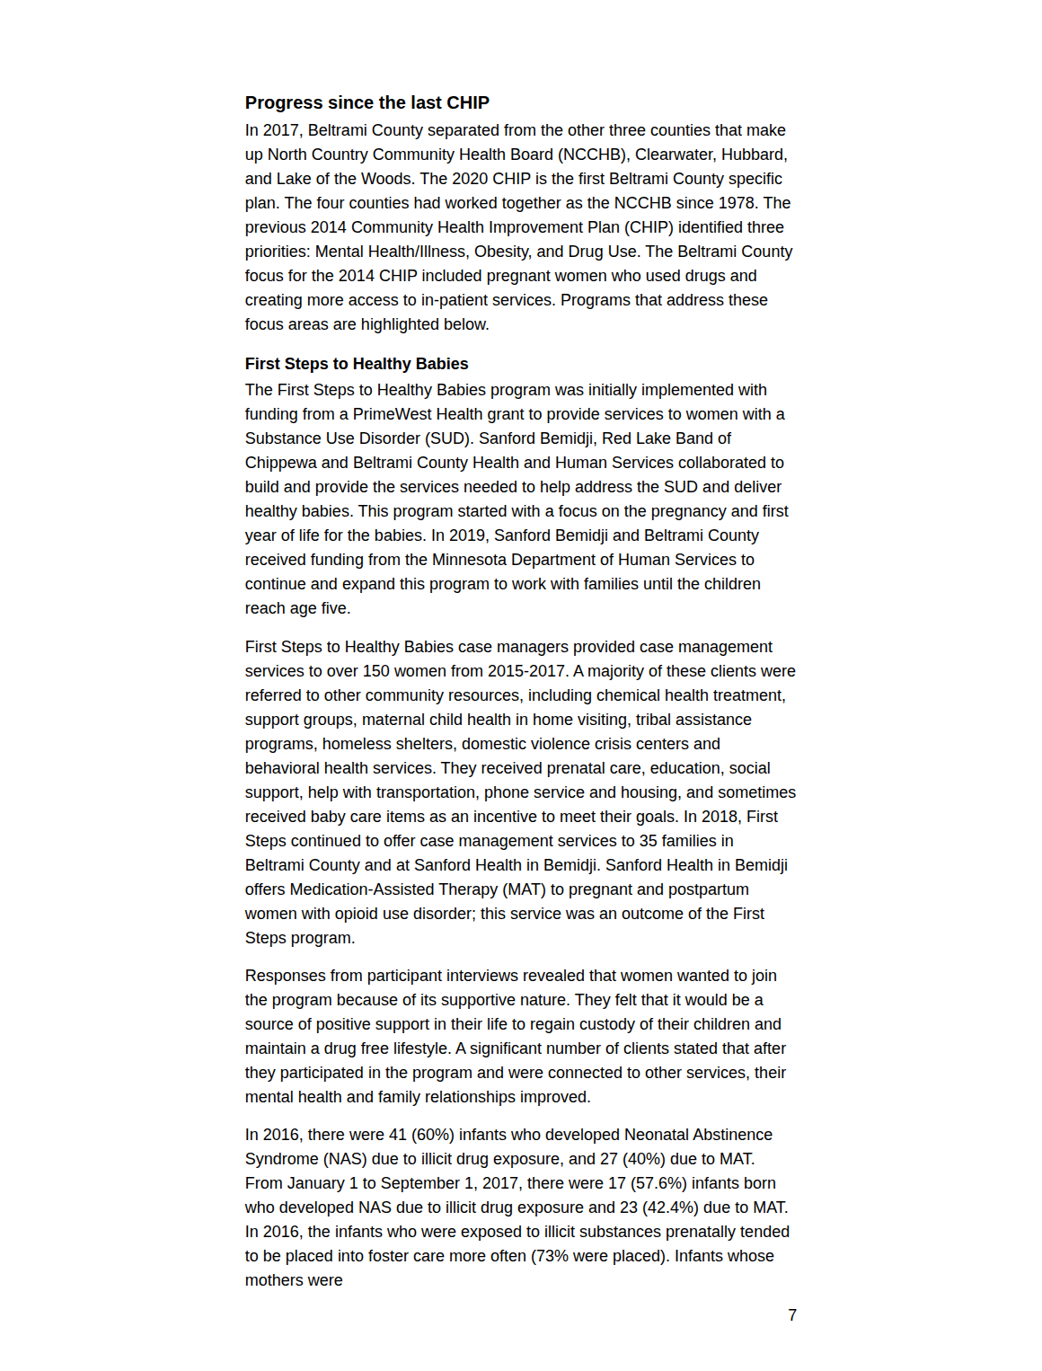Progress since the last CHIP
In 2017, Beltrami County separated from the other three counties that make up North Country Community Health Board (NCCHB), Clearwater, Hubbard, and Lake of the Woods. The 2020 CHIP is the first Beltrami County specific plan. The four counties had worked together as the NCCHB since 1978. The previous 2014 Community Health Improvement Plan (CHIP) identified three priorities: Mental Health/Illness, Obesity, and Drug Use. The Beltrami County focus for the 2014 CHIP included pregnant women who used drugs and creating more access to in-patient services. Programs that address these focus areas are highlighted below.
First Steps to Healthy Babies
The First Steps to Healthy Babies program was initially implemented with funding from a PrimeWest Health grant to provide services to women with a Substance Use Disorder (SUD). Sanford Bemidji, Red Lake Band of Chippewa and Beltrami County Health and Human Services collaborated to build and provide the services needed to help address the SUD and deliver healthy babies. This program started with a focus on the pregnancy and first year of life for the babies. In 2019, Sanford Bemidji and Beltrami County received funding from the Minnesota Department of Human Services to continue and expand this program to work with families until the children reach age five.
First Steps to Healthy Babies case managers provided case management services to over 150 women from 2015-2017. A majority of these clients were referred to other community resources, including chemical health treatment, support groups, maternal child health in home visiting, tribal assistance programs, homeless shelters, domestic violence crisis centers and behavioral health services. They received prenatal care, education, social support, help with transportation, phone service and housing, and sometimes received baby care items as an incentive to meet their goals. In 2018, First Steps continued to offer case management services to 35 families in Beltrami County and at Sanford Health in Bemidji. Sanford Health in Bemidji offers Medication-Assisted Therapy (MAT) to pregnant and postpartum women with opioid use disorder; this service was an outcome of the First Steps program.
Responses from participant interviews revealed that women wanted to join the program because of its supportive nature. They felt that it would be a source of positive support in their life to regain custody of their children and maintain a drug free lifestyle. A significant number of clients stated that after they participated in the program and were connected to other services, their mental health and family relationships improved.
In 2016, there were 41 (60%) infants who developed Neonatal Abstinence Syndrome (NAS) due to illicit drug exposure, and 27 (40%) due to MAT. From January 1 to September 1, 2017, there were 17 (57.6%) infants born who developed NAS due to illicit drug exposure and 23 (42.4%) due to MAT. In 2016, the infants who were exposed to illicit substances prenatally tended to be placed into foster care more often (73% were placed). Infants whose mothers were
7